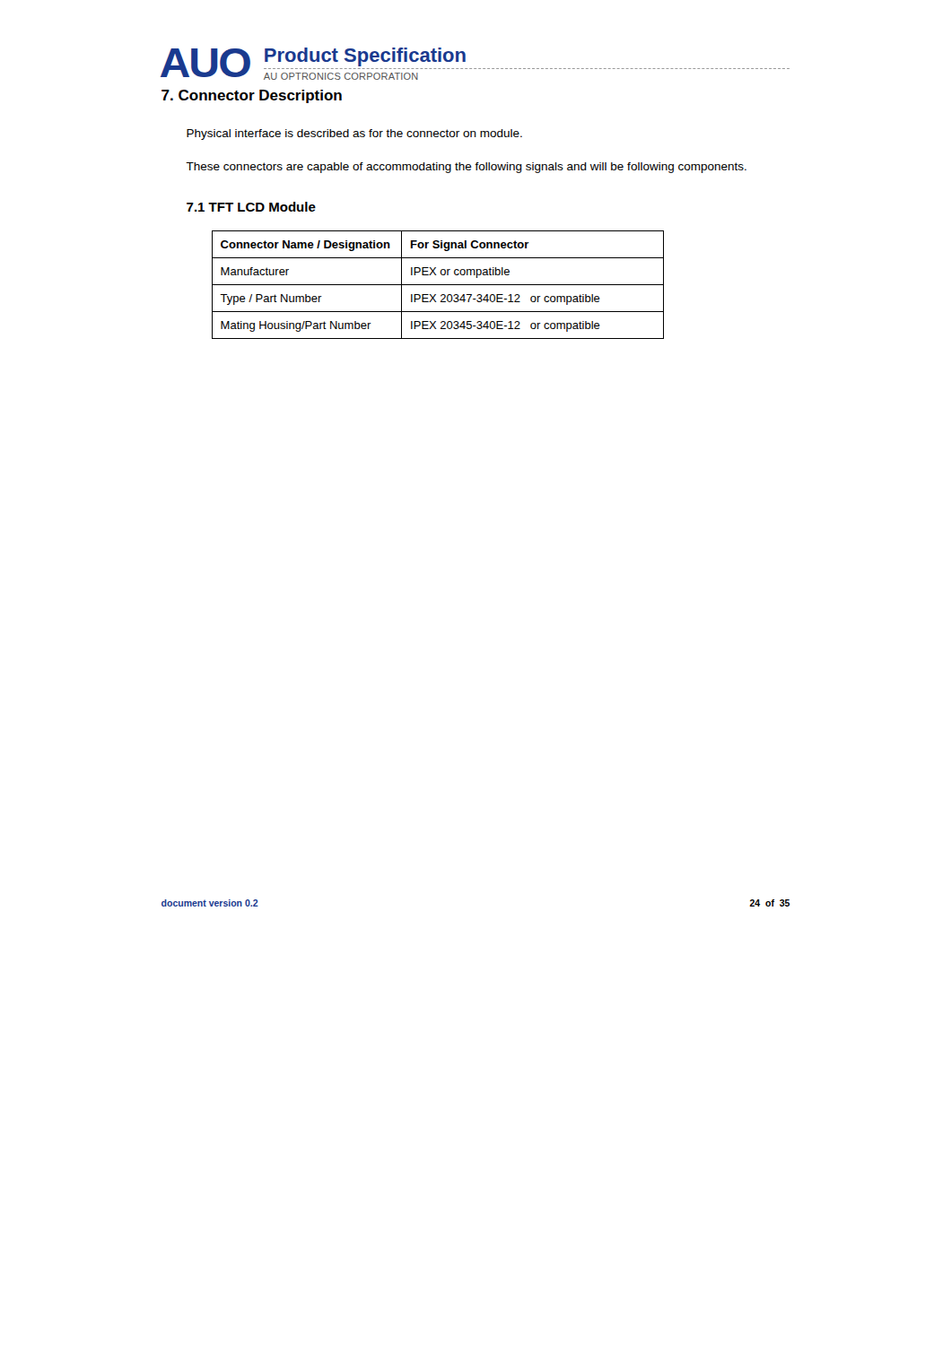AUO
Product Specification
AU OPTRONICS CORPORATION
7. Connector Description
Physical interface is described as for the connector on module.
These connectors are capable of accommodating the following signals and will be following components.
7.1 TFT LCD Module
| Connector Name / Designation | For Signal Connector |
| --- | --- |
| Manufacturer | IPEX or compatible |
| Type / Part Number | IPEX 20347-340E-12 or compatible |
| Mating Housing/Part Number | IPEX 20345-340E-12 or compatible |
document version 0.2
24 of 35